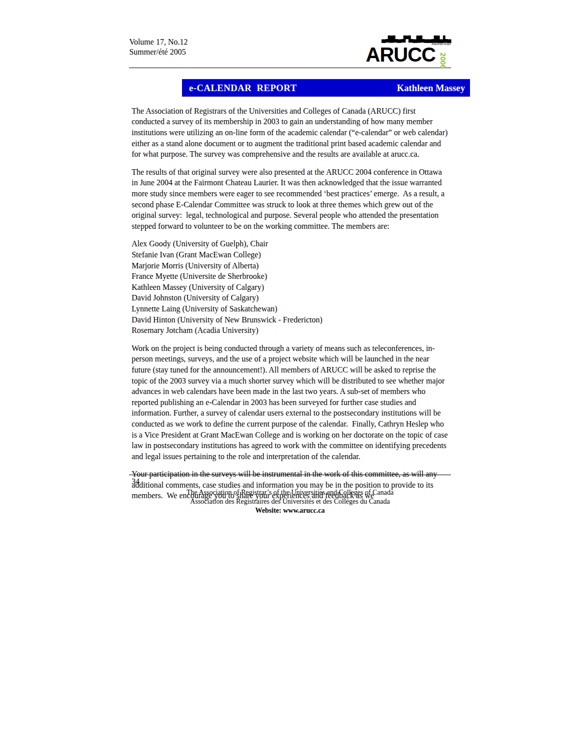Volume 17, No.12
Summer/été 2005
▄▟█▙▄▟▀▙▄█▙▄▄▟█▄▙▄
montréal
ARUCC 2006
e-CALENDAR REPORT Kathleen Massey
The Association of Registrars of the Universities and Colleges of Canada (ARUCC) first conducted a survey of its membership in 2003 to gain an understanding of how many member institutions were utilizing an on-line form of the academic calendar (“e-calendar” or web calendar) either as a stand alone document or to augment the traditional print based academic calendar and for what purpose. The survey was comprehensive and the results are available at arucc.ca.
The results of that original survey were also presented at the ARUCC 2004 conference in Ottawa in June 2004 at the Fairmont Chateau Laurier. It was then acknowledged that the issue warranted more study since members were eager to see recommended ‘best practices’ emerge. As a result, a second phase E-Calendar Committee was struck to look at three themes which grew out of the original survey: legal, technological and purpose. Several people who attended the presentation stepped forward to volunteer to be on the working committee. The members are:
Alex Goody (University of Guelph), Chair
Stefanie Ivan (Grant MacEwan College)
Marjorie Morris (University of Alberta)
France Myette (Universite de Sherbrooke)
Kathleen Massey (University of Calgary)
David Johnston (University of Calgary)
Lynnette Laing (University of Saskatchewan)
David Hinton (University of New Brunswick - Fredericton)
Rosemary Jotcham (Acadia University)
Work on the project is being conducted through a variety of means such as teleconferences, in-person meetings, surveys, and the use of a project website which will be launched in the near future (stay tuned for the announcement!). All members of ARUCC will be asked to reprise the topic of the 2003 survey via a much shorter survey which will be distributed to see whether major advances in web calendars have been made in the last two years. A sub-set of members who reported publishing an e-Calendar in 2003 has been surveyed for further case studies and information. Further, a survey of calendar users external to the postsecondary institutions will be conducted as we work to define the current purpose of the calendar. Finally, Cathryn Heslep who is a Vice President at Grant MacEwan College and is working on her doctorate on the topic of case law in postsecondary institutions has agreed to work with the committee on identifying precedents and legal issues pertaining to the role and interpretation of the calendar.
Your participation in the surveys will be instrumental in the work of this committee, as will any additional comments, case studies and information you may be in the position to provide to its members. We encourage you to share your experiences and feedback as we
34
The Association of Registrar’s of the Universities and Colleges of Canada
Association des Registraires des Universités et des Collèges du Canada
Website: www.arucc.ca